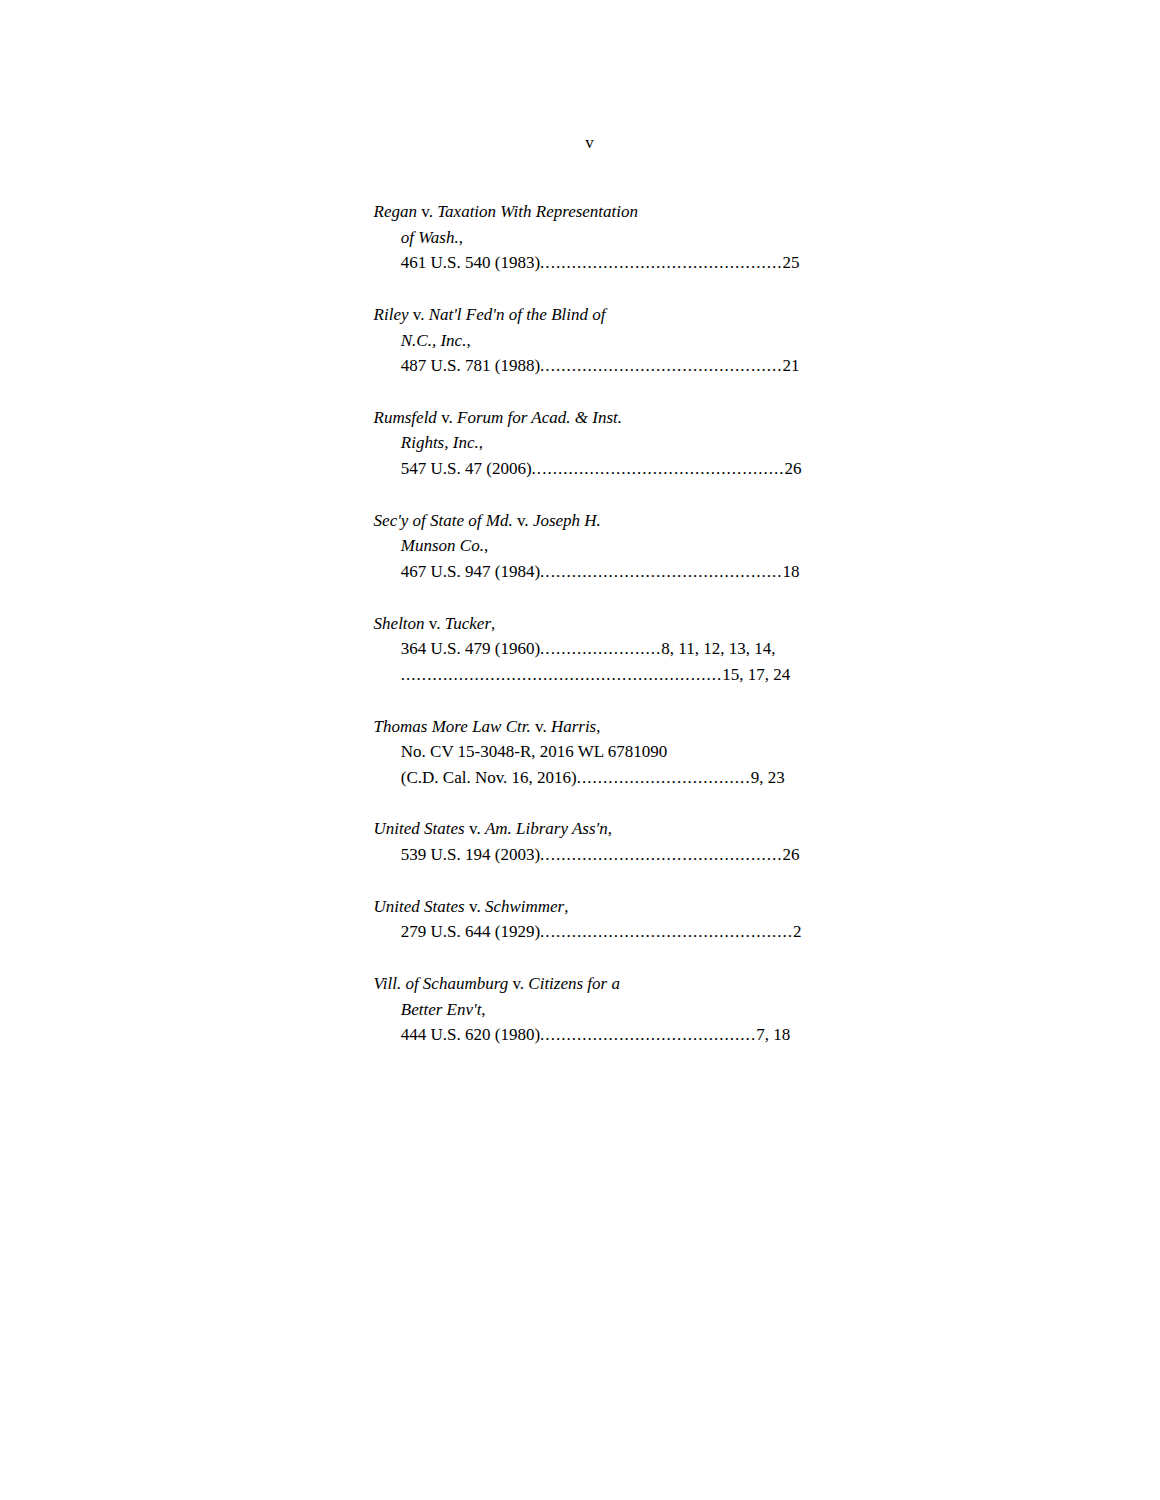v
Regan v. Taxation With Representation of Wash., 461 U.S. 540 (1983).............................................. 25
Riley v. Nat'l Fed'n of the Blind of N.C., Inc., 487 U.S. 781 (1988).............................................. 21
Rumsfeld v. Forum for Acad. & Inst. Rights, Inc., 547 U.S. 47 (2006)................................................ 26
Sec'y of State of Md. v. Joseph H. Munson Co., 467 U.S. 947 (1984).............................................. 18
Shelton v. Tucker, 364 U.S. 479 (1960)....................... 8, 11, 12, 13, 14, ............................................................. 15, 17, 24
Thomas More Law Ctr. v. Harris, No. CV 15-3048-R, 2016 WL 6781090 (C.D. Cal. Nov. 16, 2016)................................. 9, 23
United States v. Am. Library Ass'n, 539 U.S. 194 (2003).............................................. 26
United States v. Schwimmer, 279 U.S. 644 (1929)................................................ 2
Vill. of Schaumburg v. Citizens for a Better Env't, 444 U.S. 620 (1980)......................................... 7, 18